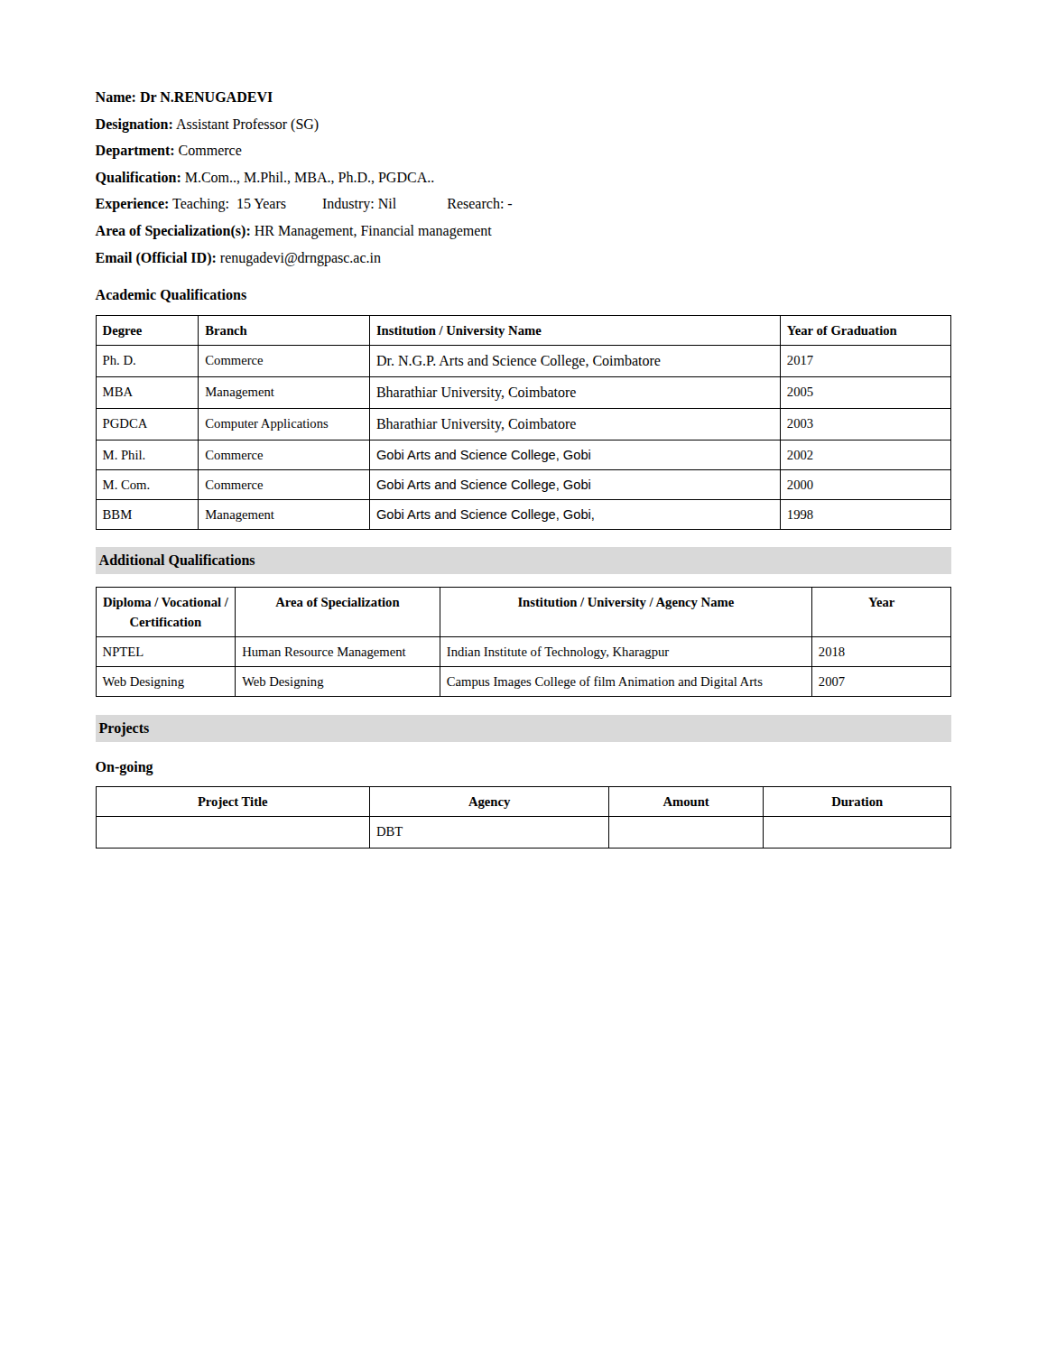Name: Dr N.RENUGADEVI
Designation: Assistant Professor (SG)
Department: Commerce
Qualification: M.Com.., M.Phil., MBA., Ph.D., PGDCA..
Experience: Teaching: 15 Years Industry: Nil Research: -
Area of Specialization(s): HR Management, Financial management
Email (Official ID): renugadevi@drngpasc.ac.in
Academic Qualifications
| Degree | Branch | Institution / University Name | Year of Graduation |
| --- | --- | --- | --- |
| Ph. D. | Commerce | Dr. N.G.P. Arts and Science College, Coimbatore | 2017 |
| MBA | Management | Bharathiar University, Coimbatore | 2005 |
| PGDCA | Computer Applications | Bharathiar University, Coimbatore | 2003 |
| M. Phil. | Commerce | Gobi Arts and Science College, Gobi | 2002 |
| M. Com. | Commerce | Gobi Arts and Science College, Gobi | 2000 |
| BBM | Management | Gobi Arts and Science College, Gobi, | 1998 |
Additional Qualifications
| Diploma / Vocational / Certification | Area of Specialization | Institution / University / Agency Name | Year |
| --- | --- | --- | --- |
| NPTEL | Human Resource Management | Indian Institute of Technology, Kharagpur | 2018 |
| Web Designing | Web Designing | Campus Images College of film Animation and Digital Arts | 2007 |
Projects
On-going
| Project Title | Agency | Amount | Duration |
| --- | --- | --- | --- |
| | DBT | | |